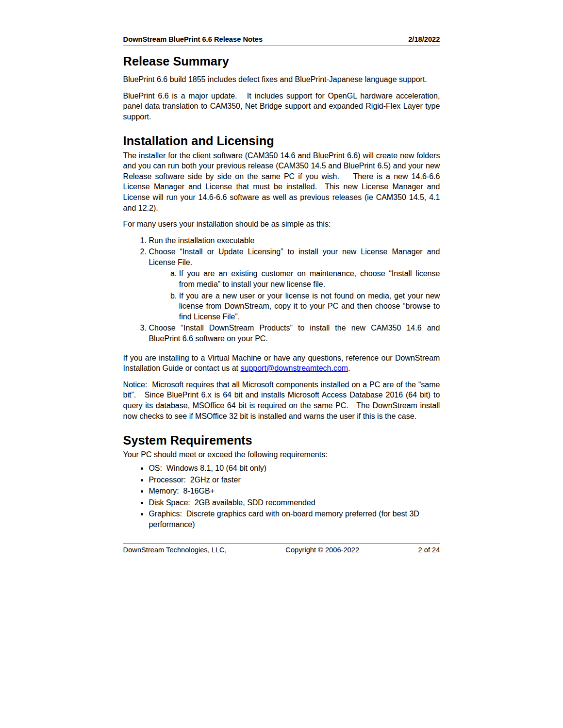DownStream BluePrint 6.6 Release Notes 2/18/2022
Release Summary
BluePrint 6.6 build 1855 includes defect fixes and BluePrint-Japanese language support.
BluePrint 6.6 is a major update. It includes support for OpenGL hardware acceleration, panel data translation to CAM350, Net Bridge support and expanded Rigid-Flex Layer type support.
Installation and Licensing
The installer for the client software (CAM350 14.6 and BluePrint 6.6) will create new folders and you can run both your previous release (CAM350 14.5 and BluePrint 6.5) and your new Release software side by side on the same PC if you wish. There is a new 14.6-6.6 License Manager and License that must be installed. This new License Manager and License will run your 14.6-6.6 software as well as previous releases (ie CAM350 14.5, 4.1 and 12.2).
For many users your installation should be as simple as this:
Run the installation executable
Choose “Install or Update Licensing” to install your new License Manager and License File.
If you are an existing customer on maintenance, choose “Install license from media” to install your new license file.
If you are a new user or your license is not found on media, get your new license from DownStream, copy it to your PC and then choose “browse to find License File”.
Choose “Install DownStream Products” to install the new CAM350 14.6 and BluePrint 6.6 software on your PC.
If you are installing to a Virtual Machine or have any questions, reference our DownStream Installation Guide or contact us at support@downstreamtech.com.
Notice: Microsoft requires that all Microsoft components installed on a PC are of the “same bit”. Since BluePrint 6.x is 64 bit and installs Microsoft Access Database 2016 (64 bit) to query its database, MSOffice 64 bit is required on the same PC. The DownStream install now checks to see if MSOffice 32 bit is installed and warns the user if this is the case.
System Requirements
Your PC should meet or exceed the following requirements:
OS: Windows 8.1, 10 (64 bit only)
Processor: 2GHz or faster
Memory: 8-16GB+
Disk Space: 2GB available, SDD recommended
Graphics: Discrete graphics card with on-board memory preferred (for best 3D performance)
DownStream Technologies, LLC, Copyright © 2006-2022 2 of 24